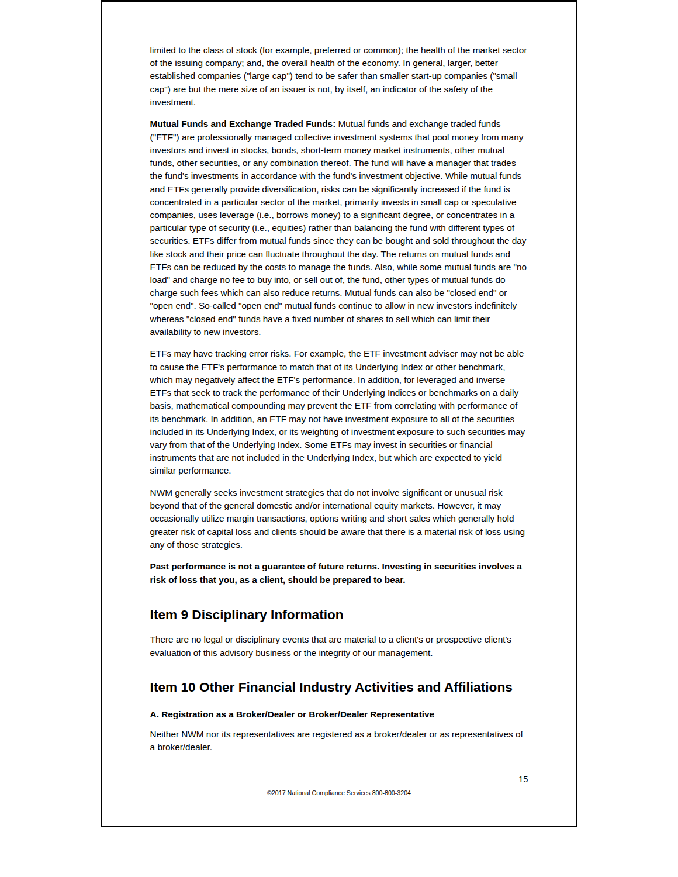limited to the class of stock (for example, preferred or common); the health of the market sector of the issuing company; and, the overall health of the economy. In general, larger, better established companies ("large cap") tend to be safer than smaller start-up companies ("small cap") are but the mere size of an issuer is not, by itself, an indicator of the safety of the investment.
Mutual Funds and Exchange Traded Funds: Mutual funds and exchange traded funds ("ETF") are professionally managed collective investment systems that pool money from many investors and invest in stocks, bonds, short-term money market instruments, other mutual funds, other securities, or any combination thereof. The fund will have a manager that trades the fund's investments in accordance with the fund's investment objective. While mutual funds and ETFs generally provide diversification, risks can be significantly increased if the fund is concentrated in a particular sector of the market, primarily invests in small cap or speculative companies, uses leverage (i.e., borrows money) to a significant degree, or concentrates in a particular type of security (i.e., equities) rather than balancing the fund with different types of securities. ETFs differ from mutual funds since they can be bought and sold throughout the day like stock and their price can fluctuate throughout the day. The returns on mutual funds and ETFs can be reduced by the costs to manage the funds. Also, while some mutual funds are "no load" and charge no fee to buy into, or sell out of, the fund, other types of mutual funds do charge such fees which can also reduce returns. Mutual funds can also be "closed end" or "open end". So-called "open end" mutual funds continue to allow in new investors indefinitely whereas "closed end" funds have a fixed number of shares to sell which can limit their availability to new investors.
ETFs may have tracking error risks. For example, the ETF investment adviser may not be able to cause the ETF's performance to match that of its Underlying Index or other benchmark, which may negatively affect the ETF's performance. In addition, for leveraged and inverse ETFs that seek to track the performance of their Underlying Indices or benchmarks on a daily basis, mathematical compounding may prevent the ETF from correlating with performance of its benchmark. In addition, an ETF may not have investment exposure to all of the securities included in its Underlying Index, or its weighting of investment exposure to such securities may vary from that of the Underlying Index. Some ETFs may invest in securities or financial instruments that are not included in the Underlying Index, but which are expected to yield similar performance.
NWM generally seeks investment strategies that do not involve significant or unusual risk beyond that of the general domestic and/or international equity markets. However, it may occasionally utilize margin transactions, options writing and short sales which generally hold greater risk of capital loss and clients should be aware that there is a material risk of loss using any of those strategies.
Past performance is not a guarantee of future returns. Investing in securities involves a risk of loss that you, as a client, should be prepared to bear.
Item 9 Disciplinary Information
There are no legal or disciplinary events that are material to a client's or prospective client's evaluation of this advisory business or the integrity of our management.
Item 10 Other Financial Industry Activities and Affiliations
A. Registration as a Broker/Dealer or Broker/Dealer Representative
Neither NWM nor its representatives are registered as a broker/dealer or as representatives of a broker/dealer.
15
©2017 National Compliance Services 800-800-3204